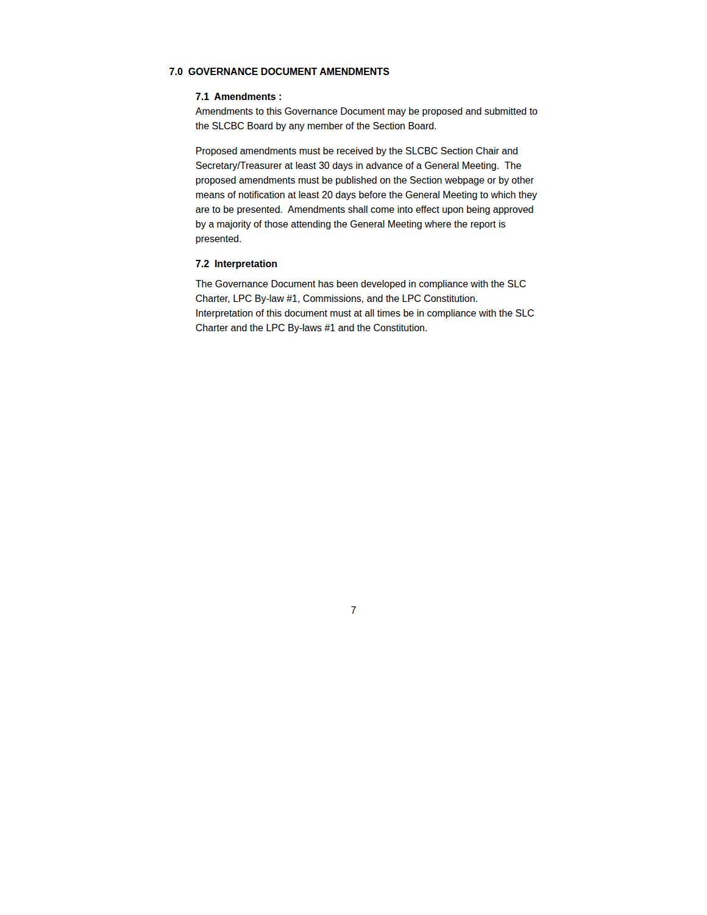7.0 GOVERNANCE DOCUMENT AMENDMENTS
7.1 Amendments :
Amendments to this Governance Document may be proposed and submitted to the SLCBC Board by any member of the Section Board.
Proposed amendments must be received by the SLCBC Section Chair and Secretary/Treasurer at least 30 days in advance of a General Meeting. The proposed amendments must be published on the Section webpage or by other means of notification at least 20 days before the General Meeting to which they are to be presented. Amendments shall come into effect upon being approved by a majority of those attending the General Meeting where the report is presented.
7.2 Interpretation
The Governance Document has been developed in compliance with the SLC Charter, LPC By-law #1, Commissions, and the LPC Constitution. Interpretation of this document must at all times be in compliance with the SLC Charter and the LPC By-laws #1 and the Constitution.
7